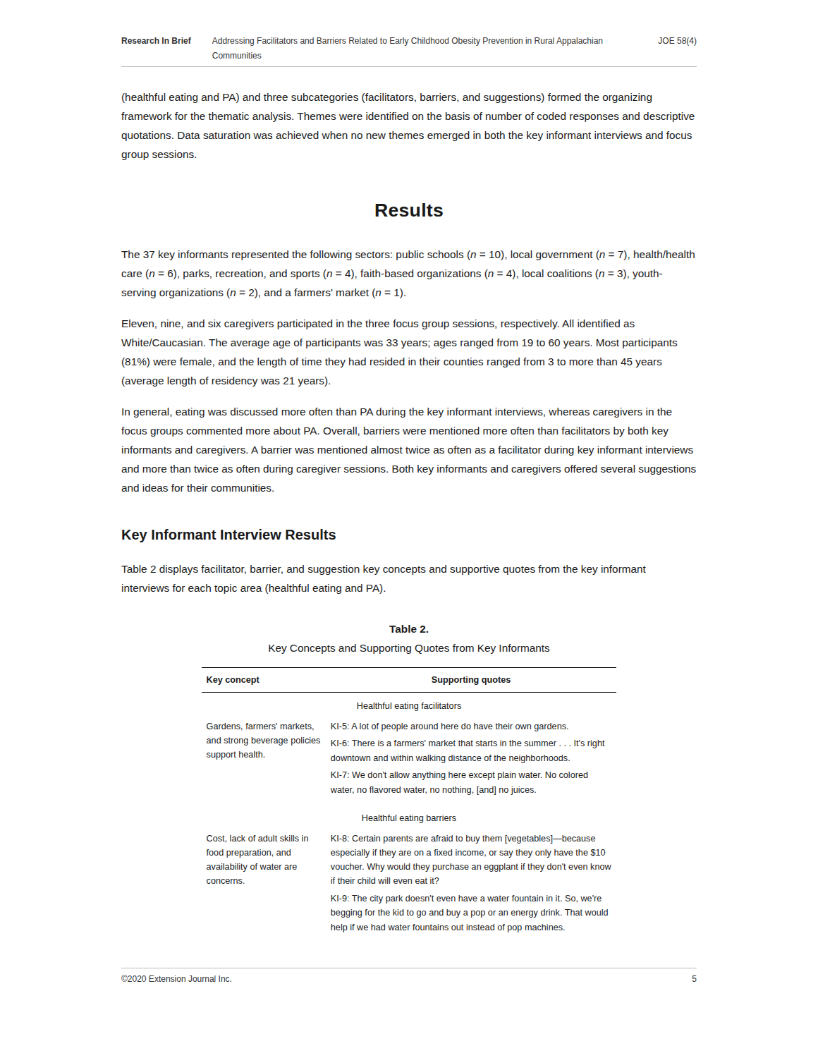Research In Brief Addressing Facilitators and Barriers Related to Early Childhood Obesity Prevention in Rural Appalachian Communities JOE 58(4)
(healthful eating and PA) and three subcategories (facilitators, barriers, and suggestions) formed the organizing framework for the thematic analysis. Themes were identified on the basis of number of coded responses and descriptive quotations. Data saturation was achieved when no new themes emerged in both the key informant interviews and focus group sessions.
Results
The 37 key informants represented the following sectors: public schools (n = 10), local government (n = 7), health/health care (n = 6), parks, recreation, and sports (n = 4), faith-based organizations (n = 4), local coalitions (n = 3), youth-serving organizations (n = 2), and a farmers' market (n = 1).
Eleven, nine, and six caregivers participated in the three focus group sessions, respectively. All identified as White/Caucasian. The average age of participants was 33 years; ages ranged from 19 to 60 years. Most participants (81%) were female, and the length of time they had resided in their counties ranged from 3 to more than 45 years (average length of residency was 21 years).
In general, eating was discussed more often than PA during the key informant interviews, whereas caregivers in the focus groups commented more about PA. Overall, barriers were mentioned more often than facilitators by both key informants and caregivers. A barrier was mentioned almost twice as often as a facilitator during key informant interviews and more than twice as often during caregiver sessions. Both key informants and caregivers offered several suggestions and ideas for their communities.
Key Informant Interview Results
Table 2 displays facilitator, barrier, and suggestion key concepts and supportive quotes from the key informant interviews for each topic area (healthful eating and PA).
Table 2. Key Concepts and Supporting Quotes from Key Informants
| Key concept | Supporting quotes |
| --- | --- |
| Healthful eating facilitators |
| Gardens, farmers' markets, and strong beverage policies support health. | KI-5: A lot of people around here do have their own gardens. KI-6: There is a farmers' market that starts in the summer . . . It's right downtown and within walking distance of the neighborhoods. KI-7: We don't allow anything here except plain water. No colored water, no flavored water, no nothing, [and] no juices. |
| Healthful eating barriers |
| Cost, lack of adult skills in food preparation, and availability of water are concerns. | KI-8: Certain parents are afraid to buy them [vegetables]—because especially if they are on a fixed income, or say they only have the $10 voucher. Why would they purchase an eggplant if they don't even know if their child will even eat it? KI-9: The city park doesn't even have a water fountain in it. So, we're begging for the kid to go and buy a pop or an energy drink. That would help if we had water fountains out instead of pop machines. |
©2020 Extension Journal Inc. 5